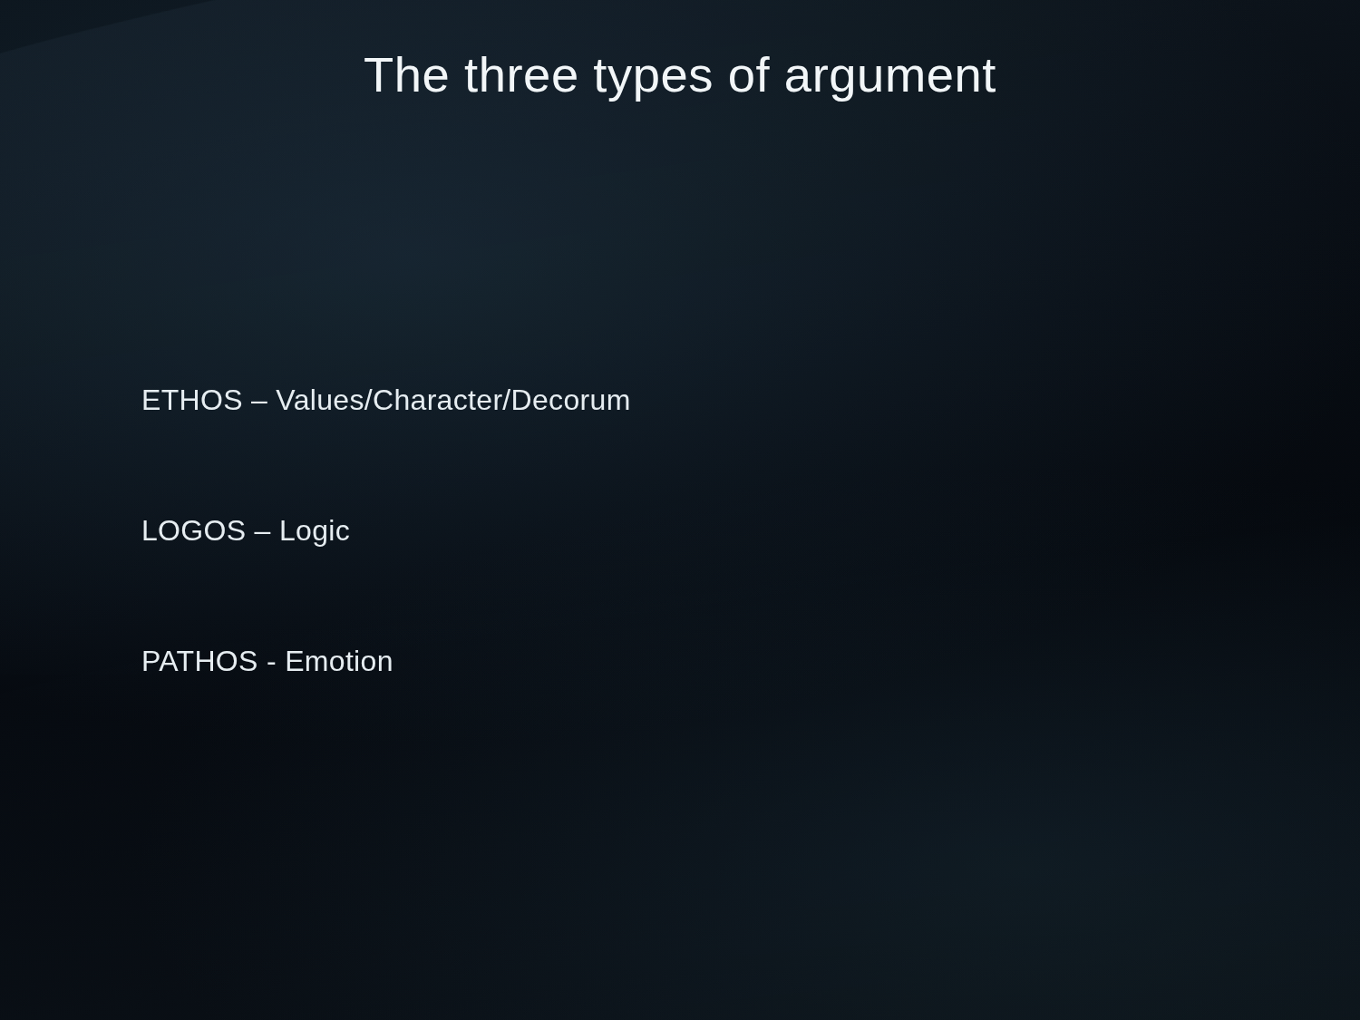The three types of argument
ETHOS – Values/Character/Decorum
LOGOS – Logic
PATHOS - Emotion